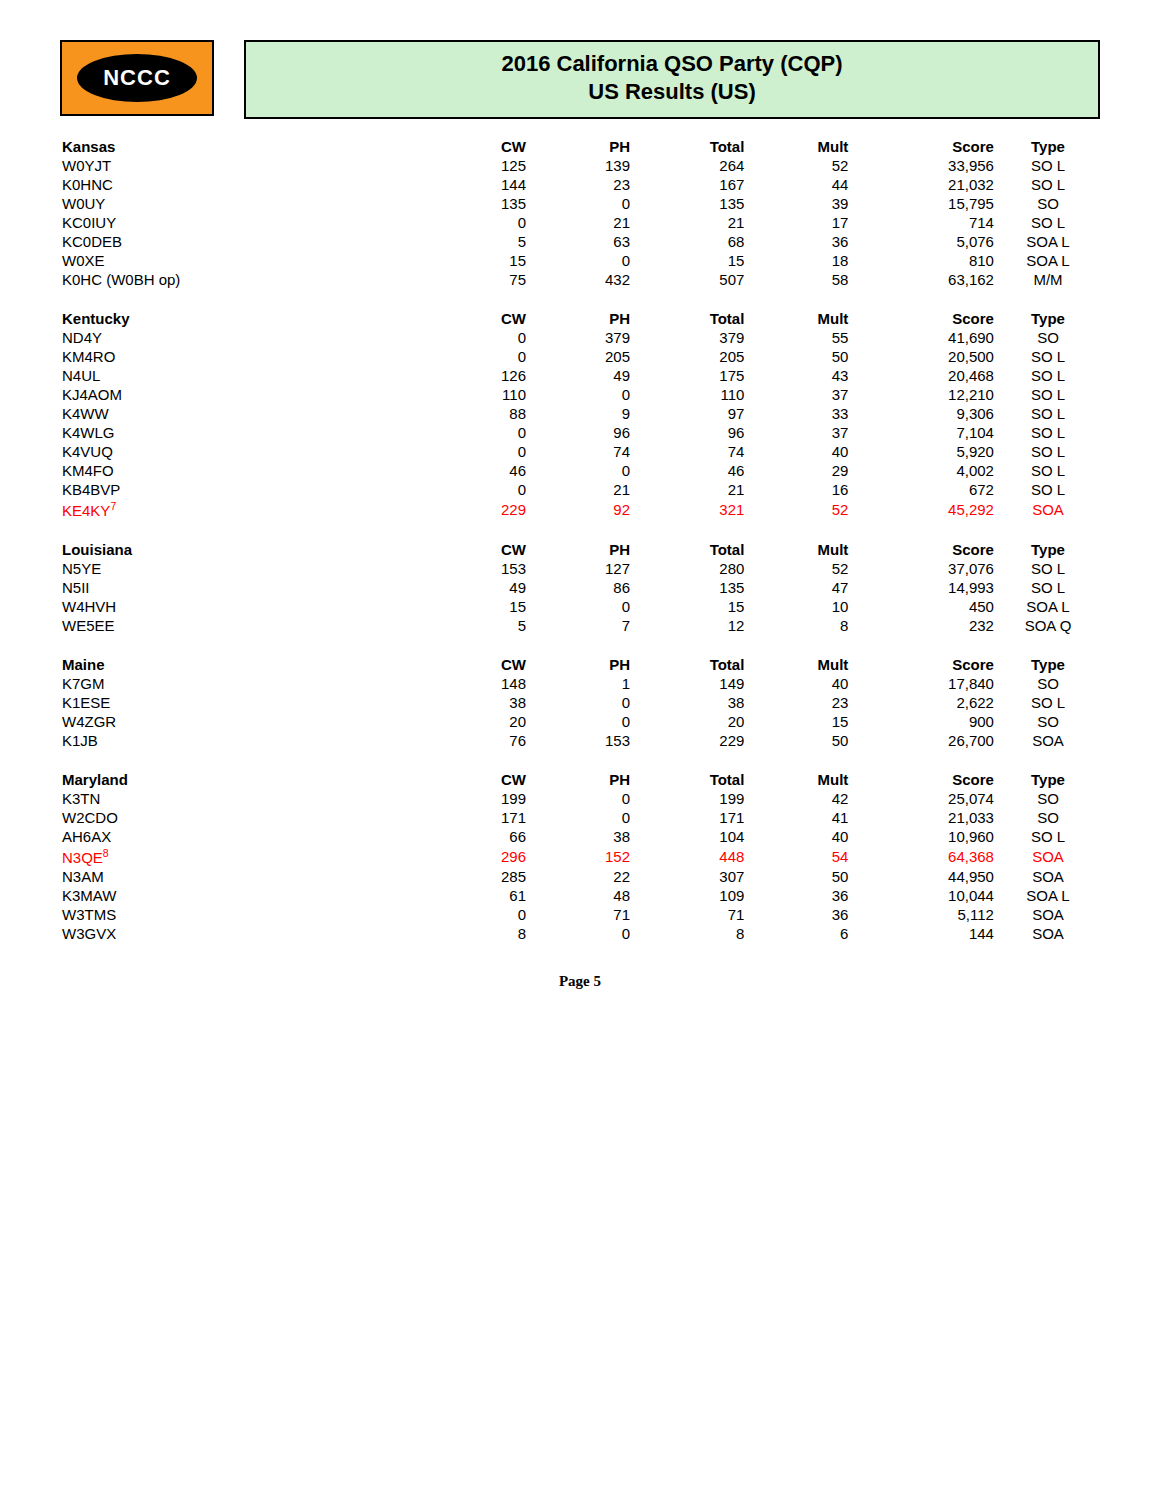NCCC
2016 California QSO Party (CQP)
US Results (US)
| Kansas | CW | PH | Total | Mult | Score | Type |
| W0YJT | 125 | 139 | 264 | 52 | 33,956 | SO L |
| K0HNC | 144 | 23 | 167 | 44 | 21,032 | SO L |
| W0UY | 135 | 0 | 135 | 39 | 15,795 | SO |
| KC0IUY | 0 | 21 | 21 | 17 | 714 | SO L |
| KC0DEB | 5 | 63 | 68 | 36 | 5,076 | SOA L |
| W0XE | 15 | 0 | 15 | 18 | 810 | SOA L |
| K0HC (W0BH op) | 75 | 432 | 507 | 58 | 63,162 | M/M |
| Kentucky | CW | PH | Total | Mult | Score | Type |
| ND4Y | 0 | 379 | 379 | 55 | 41,690 | SO |
| KM4RO | 0 | 205 | 205 | 50 | 20,500 | SO L |
| N4UL | 126 | 49 | 175 | 43 | 20,468 | SO L |
| KJ4AOM | 110 | 0 | 110 | 37 | 12,210 | SO L |
| K4WW | 88 | 9 | 97 | 33 | 9,306 | SO L |
| K4WLG | 0 | 96 | 96 | 37 | 7,104 | SO L |
| K4VUQ | 0 | 74 | 74 | 40 | 5,920 | SO L |
| KM4FO | 46 | 0 | 46 | 29 | 4,002 | SO L |
| KB4BVP | 0 | 21 | 21 | 16 | 672 | SO L |
| KE4KY 7 | 229 | 92 | 321 | 52 | 45,292 | SOA |
| Louisiana | CW | PH | Total | Mult | Score | Type |
| N5YE | 153 | 127 | 280 | 52 | 37,076 | SO L |
| N5II | 49 | 86 | 135 | 47 | 14,993 | SO L |
| W4HVH | 15 | 0 | 15 | 10 | 450 | SOA L |
| WE5EE | 5 | 7 | 12 | 8 | 232 | SOA Q |
| Maine | CW | PH | Total | Mult | Score | Type |
| K7GM | 148 | 1 | 149 | 40 | 17,840 | SO |
| K1ESE | 38 | 0 | 38 | 23 | 2,622 | SO L |
| W4ZGR | 20 | 0 | 20 | 15 | 900 | SO |
| K1JB | 76 | 153 | 229 | 50 | 26,700 | SOA |
| Maryland | CW | PH | Total | Mult | Score | Type |
| K3TN | 199 | 0 | 199 | 42 | 25,074 | SO |
| W2CDO | 171 | 0 | 171 | 41 | 21,033 | SO |
| AH6AX | 66 | 38 | 104 | 40 | 10,960 | SO L |
| N3QE 8 | 296 | 152 | 448 | 54 | 64,368 | SOA |
| N3AM | 285 | 22 | 307 | 50 | 44,950 | SOA |
| K3MAW | 61 | 48 | 109 | 36 | 10,044 | SOA L |
| W3TMS | 0 | 71 | 71 | 36 | 5,112 | SOA |
| W3GVX | 8 | 0 | 8 | 6 | 144 | SOA |
Page 5